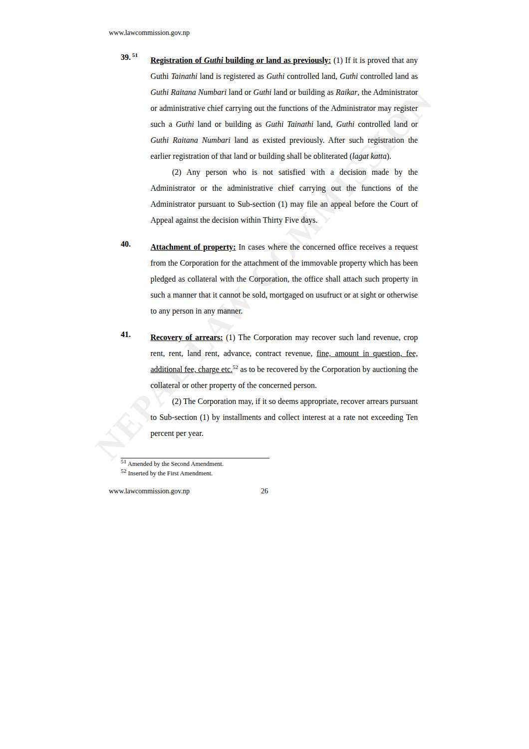NEPAL LAW COMMISSION
www.lawcommission.gov.np
39. 51
Registration of Guthi building or land as previously: (1) If it is proved that any Guthi Tainathi land is registered as Guthi controlled land, Guthi controlled land as Guthi Raitana Numbari land or Guthi land or building as Raikar, the Administrator or administrative chief carrying out the functions of the Administrator may register such a Guthi land or building as Guthi Tainathi land, Guthi controlled land or Guthi Raitana Numbari land as existed previously. After such registration the earlier registration of that land or building shall be obliterated (lagat katta).
(2) Any person who is not satisfied with a decision made by the Administrator or the administrative chief carrying out the functions of the Administrator pursuant to Sub-section (1) may file an appeal before the Court of Appeal against the decision within Thirty Five days.
40.
Attachment of property: In cases where the concerned office receives a request from the Corporation for the attachment of the immovable property which has been pledged as collateral with the Corporation, the office shall attach such property in such a manner that it cannot be sold, mortgaged on usufruct or at sight or otherwise to any person in any manner.
41.
Recovery of arrears: (1) The Corporation may recover such land revenue, crop rent, rent, land rent, advance, contract revenue, fine, amount in question, fee, additional fee, charge etc.52 as to be recovered by the Corporation by auctioning the collateral or other property of the concerned person.
(2) The Corporation may, if it so deems appropriate, recover arrears pursuant to Sub-section (1) by installments and collect interest at a rate not exceeding Ten percent per year.
51 Amended by the Second Amendment.
52 Inserted by the First Amendment.
26
www.lawcommission.gov.np